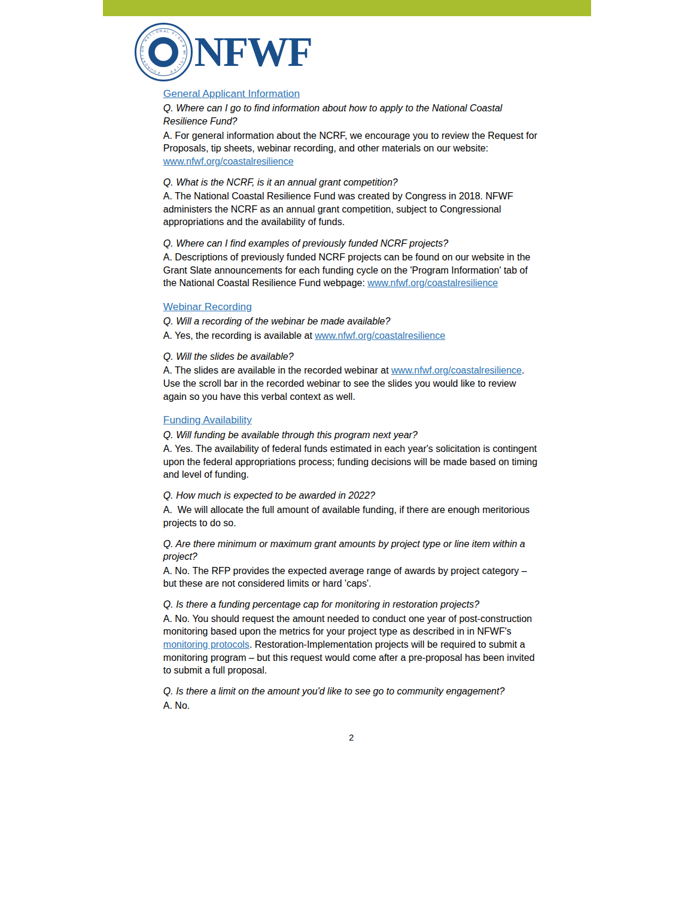N A T I O N A L F I S H & W I L D L I F E F O U N D A T I O N
NFWF
General Applicant Information
Q. Where can I go to find information about how to apply to the National Coastal Resilience Fund?
A. For general information about the NCRF, we encourage you to review the Request for Proposals, tip sheets, webinar recording, and other materials on our website: www.nfwf.org/coastalresilience
Q. What is the NCRF, is it an annual grant competition?
A. The National Coastal Resilience Fund was created by Congress in 2018. NFWF administers the NCRF as an annual grant competition, subject to Congressional appropriations and the availability of funds.
Q. Where can I find examples of previously funded NCRF projects?
A. Descriptions of previously funded NCRF projects can be found on our website in the Grant Slate announcements for each funding cycle on the 'Program Information' tab of the National Coastal Resilience Fund webpage: www.nfwf.org/coastalresilience
Webinar Recording
Q. Will a recording of the webinar be made available?
A. Yes, the recording is available at www.nfwf.org/coastalresilience
Q. Will the slides be available?
A. The slides are available in the recorded webinar at www.nfwf.org/coastalresilience. Use the scroll bar in the recorded webinar to see the slides you would like to review again so you have this verbal context as well.
Funding Availability
Q. Will funding be available through this program next year?
A. Yes. The availability of federal funds estimated in each year's solicitation is contingent upon the federal appropriations process; funding decisions will be made based on timing and level of funding.
Q. How much is expected to be awarded in 2022?
A. We will allocate the full amount of available funding, if there are enough meritorious projects to do so.
Q. Are there minimum or maximum grant amounts by project type or line item within a project?
A. No. The RFP provides the expected average range of awards by project category – but these are not considered limits or hard 'caps'.
Q. Is there a funding percentage cap for monitoring in restoration projects?
A. No. You should request the amount needed to conduct one year of post-construction monitoring based upon the metrics for your project type as described in in NFWF's monitoring protocols. Restoration-Implementation projects will be required to submit a monitoring program – but this request would come after a pre-proposal has been invited to submit a full proposal.
Q. Is there a limit on the amount you'd like to see go to community engagement?
A. No.
2